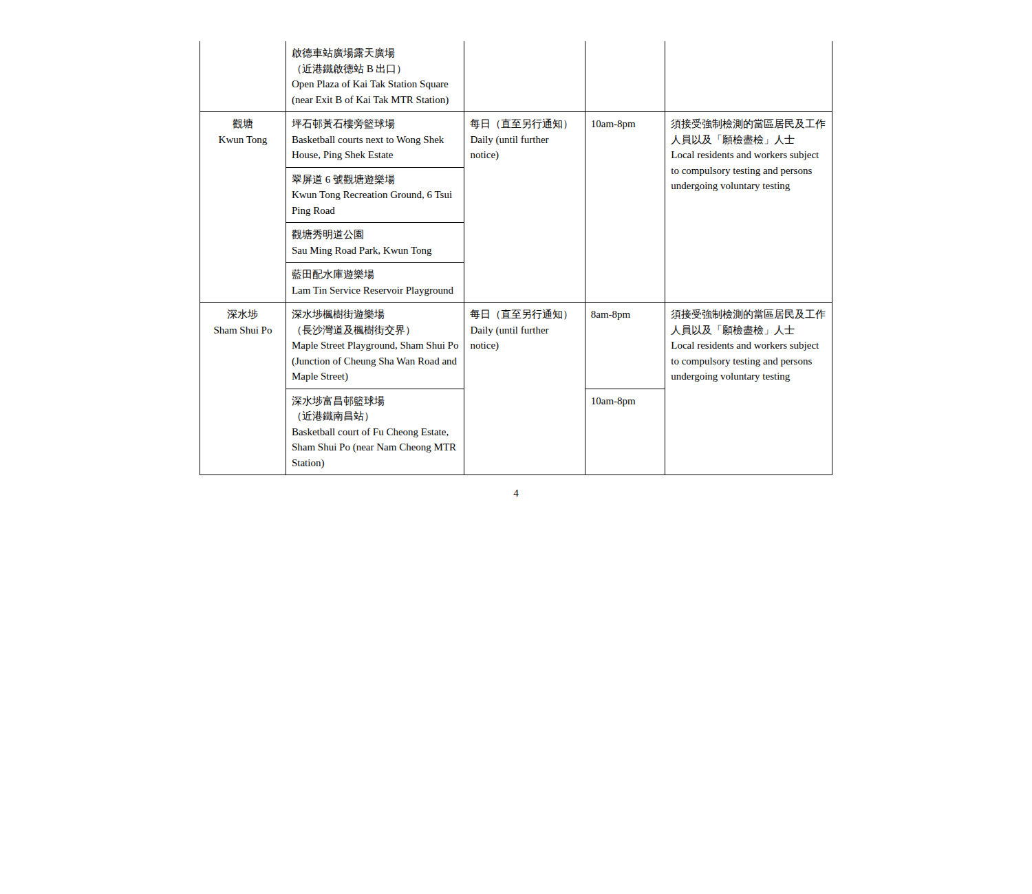| | 啟德車站廣場露天廣場 （近港鐵啟德站 B 出口） Open Plaza of Kai Tak Station Square (near Exit B of Kai Tak MTR Station) | | | |
| 觀塘 Kwun Tong | 坪石邨黃石樓旁籃球場 Basketball courts next to Wong Shek House, Ping Shek Estate | 每日（直至另行通知） Daily (until further notice) | 10am-8pm | 須接受強制檢測的當區居民及工作人員以及「願檢盡檢」人士 Local residents and workers subject to compulsory testing and persons undergoing voluntary testing |
| 翠屏道 6 號觀塘遊樂場 Kwun Tong Recreation Ground, 6 Tsui Ping Road |
| 觀塘秀明道公園 Sau Ming Road Park, Kwun Tong |
| 藍田配水庫遊樂場 Lam Tin Service Reservoir Playground |
| 深水埗 Sham Shui Po | 深水埗楓樹街遊樂場 （長沙灣道及楓樹街交界） Maple Street Playground, Sham Shui Po (Junction of Cheung Sha Wan Road and Maple Street) | 每日（直至另行通知） Daily (until further notice) | 8am-8pm | 須接受強制檢測的當區居民及工作人員以及「願檢盡檢」人士 Local residents and workers subject to compulsory testing and persons undergoing voluntary testing |
| 深水埗富昌邨籃球場 （近港鐵南昌站） Basketball court of Fu Cheong Estate, Sham Shui Po (near Nam Cheong MTR Station) | 10am-8pm |
4